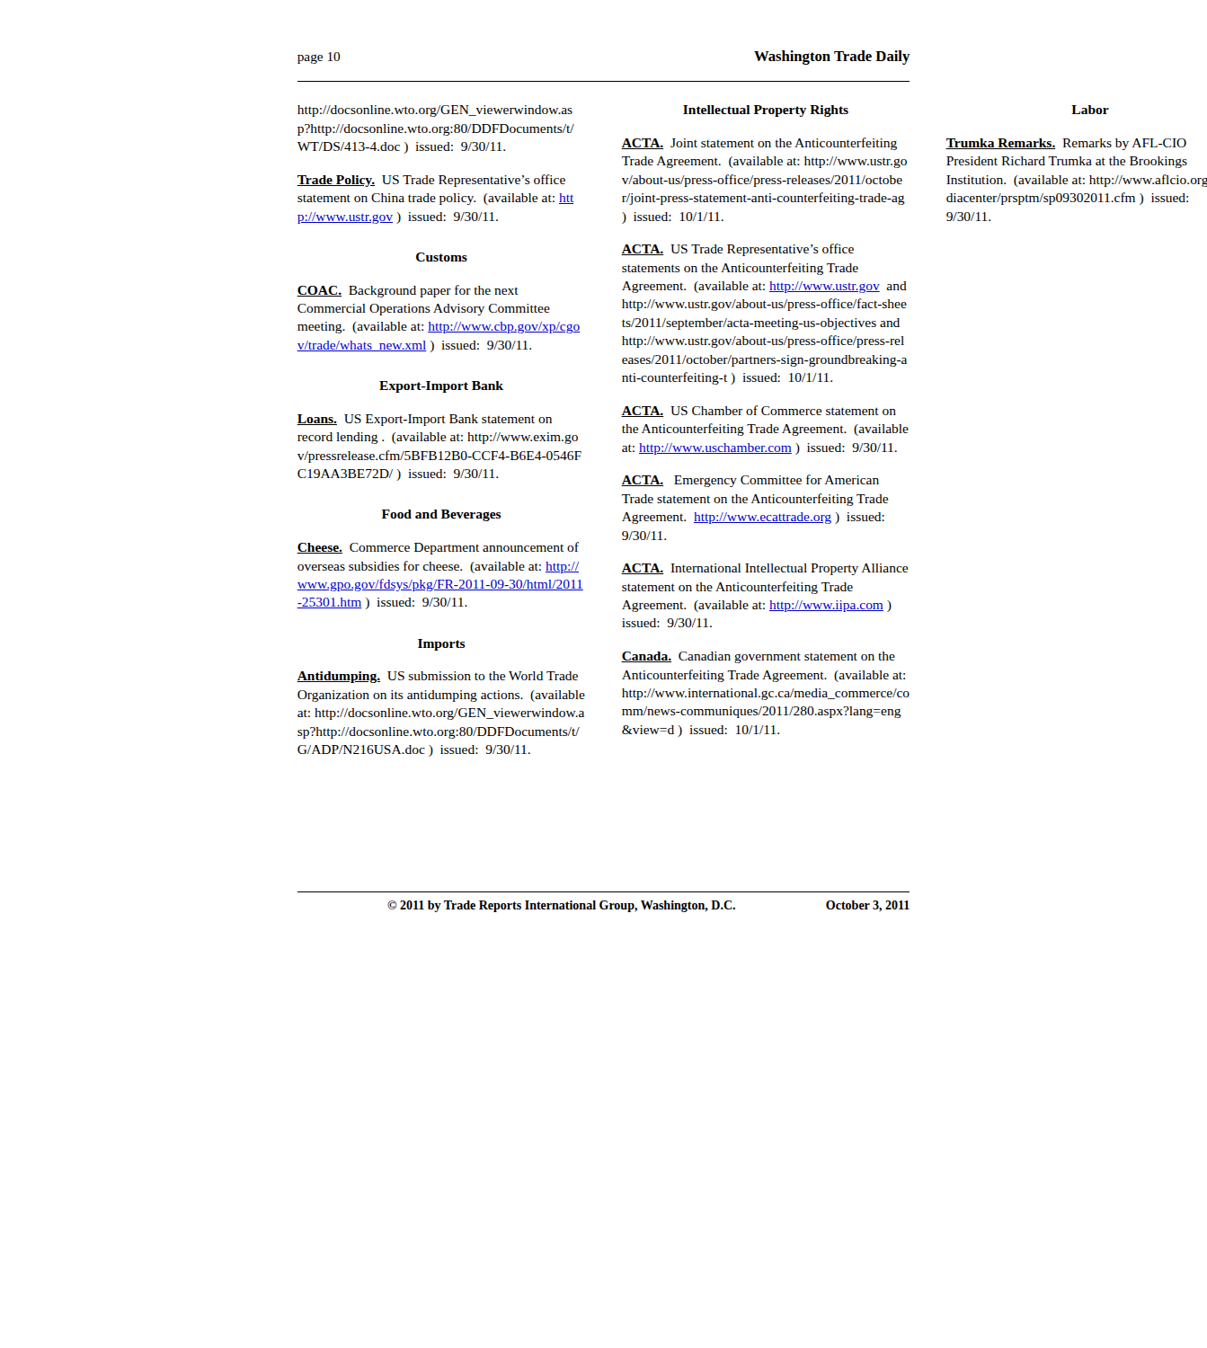page 10
Washington Trade Daily
http://docsonline.wto.org/GEN_viewerwindow.asp?http://docsonline.wto.org:80/DDFDocuments/t/WT/DS/413-4.doc ) issued: 9/30/11.
Trade Policy. US Trade Representative’s office statement on China trade policy. (available at: http://www.ustr.gov ) issued: 9/30/11.
Customs
COAC. Background paper for the next Commercial Operations Advisory Committee meeting. (available at: http://www.cbp.gov/xp/cgov/trade/whats_new.xml ) issued: 9/30/11.
Export-Import Bank
Loans. US Export-Import Bank statement on record lending . (available at: http://www.exim.gov/pressrelease.cfm/5BFB12B0-CCF4-B6E4-0546FC19AA3BE72D/ ) issued: 9/30/11.
Food and Beverages
Cheese. Commerce Department announcement of overseas subsidies for cheese. (available at: http://www.gpo.gov/fdsys/pkg/FR-2011-09-30/html/2011-25301.htm ) issued: 9/30/11.
Imports
Antidumping. US submission to the World Trade Organization on its antidumping actions. (available at: http://docsonline.wto.org/GEN_viewerwindow.asp?http://docsonline.wto.org:80/DDFDocuments/t/G/ADP/N216USA.doc ) issued: 9/30/11.
Intellectual Property Rights
ACTA. Joint statement on the Anticounterfeiting Trade Agreement. (available at: http://www.ustr.gov/about-us/press-office/press-releases/2011/october/joint-press-statement-anti-counterfeiting-trade-ag ) issued: 10/1/11.
ACTA. US Trade Representative’s office statements on the Anticounterfeiting Trade Agreement. (available at: http://www.ustr.gov and http://www.ustr.gov/about-us/press-office/fact-sheets/2011/september/acta-meeting-us-objectives and http://www.ustr.gov/about-us/press-office/press-releases/2011/october/partners-sign-groundbreaking-anti-counterfeiting-t ) issued: 10/1/11.
ACTA. US Chamber of Commerce statement on the Anticounterfeiting Trade Agreement. (available at: http://www.uschamber.com ) issued: 9/30/11.
ACTA. Emergency Committee for American Trade statement on the Anticounterfeiting Trade Agreement. http://www.ecattrade.org ) issued: 9/30/11.
ACTA. International Intellectual Property Alliance statement on the Anticounterfeiting Trade Agreement. (available at: http://www.iipa.com ) issued: 9/30/11.
Canada. Canadian government statement on the Anticounterfeiting Trade Agreement. (available at: http://www.international.gc.ca/media_commerce/comm/news-communiques/2011/280.aspx?lang=eng&view=d ) issued: 10/1/11.
Labor
Trumka Remarks. Remarks by AFL-CIO President Richard Trumka at the Brookings Institution. (available at: http://www.aflcio.org/mediacenter/prsptm/sp09302011.cfm ) issued: 9/30/11.
© 2011 by Trade Reports International Group, Washington, D.C.
October 3, 2011